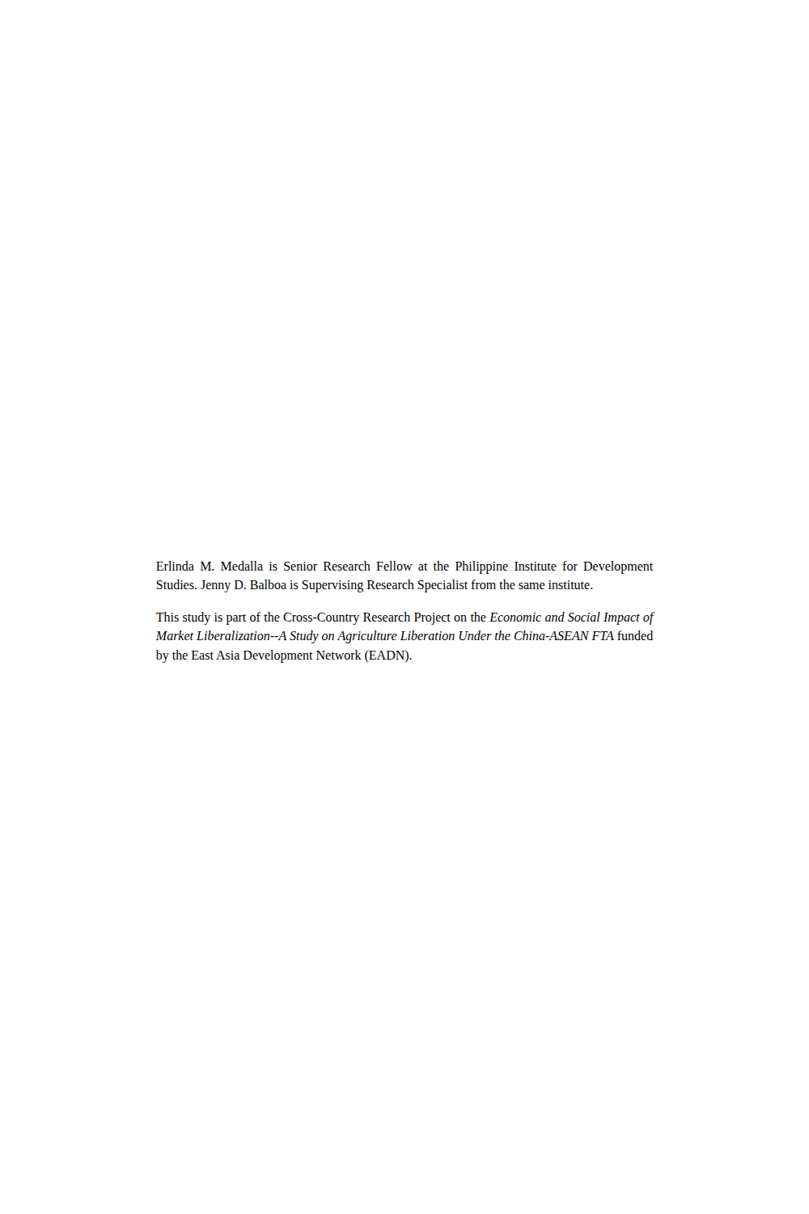Erlinda M. Medalla is Senior Research Fellow at the Philippine Institute for Development Studies. Jenny D. Balboa is Supervising Research Specialist from the same institute.
This study is part of the Cross-Country Research Project on the Economic and Social Impact of Market Liberalization--A Study on Agriculture Liberation Under the China-ASEAN FTA funded by the East Asia Development Network (EADN).